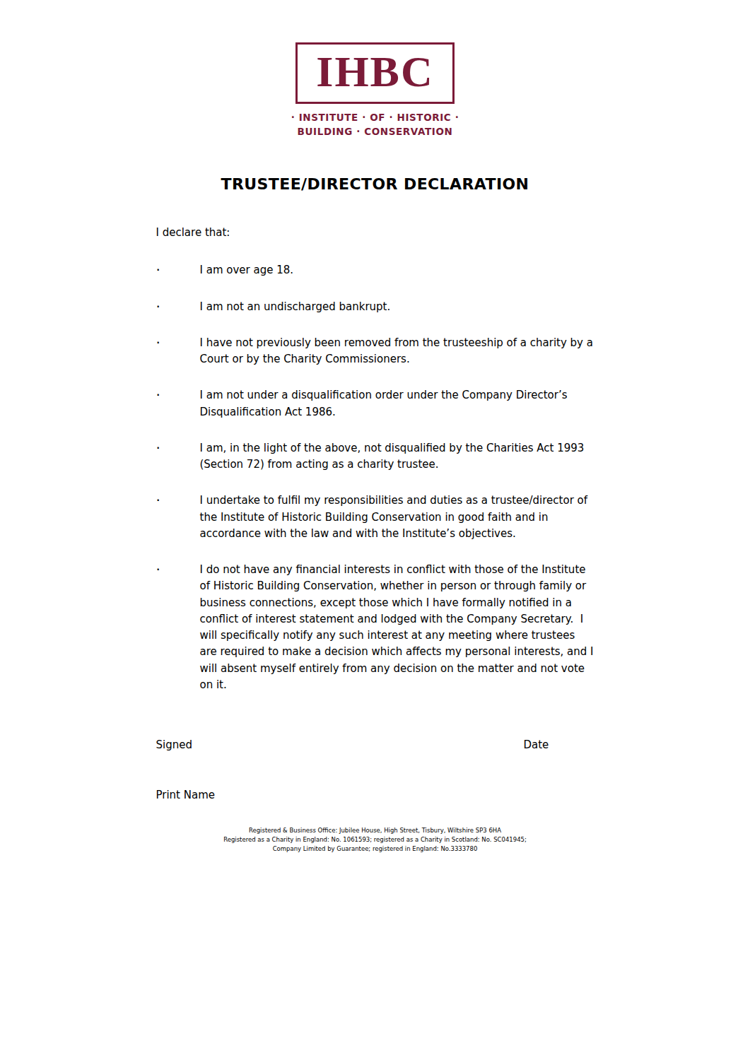IHBC
· INSTITUTE · OF · HISTORIC ·
BUILDING · CONSERVATION
TRUSTEE/DIRECTOR DECLARATION
I declare that:
I am over age 18.
I am not an undischarged bankrupt.
I have not previously been removed from the trusteeship of a charity by a Court or by the Charity Commissioners.
I am not under a disqualification order under the Company Director’s Disqualification Act 1986.
I am, in the light of the above, not disqualified by the Charities Act 1993 (Section 72) from acting as a charity trustee.
I undertake to fulfil my responsibilities and duties as a trustee/director of the Institute of Historic Building Conservation in good faith and in accordance with the law and with the Institute’s objectives.
I do not have any financial interests in conflict with those of the Institute of Historic Building Conservation, whether in person or through family or business connections, except those which I have formally notified in a conflict of interest statement and lodged with the Company Secretary. I will specifically notify any such interest at any meeting where trustees are required to make a decision which affects my personal interests, and I will absent myself entirely from any decision on the matter and not vote on it.
Signed
Date
Print Name
Registered & Business Office: Jubilee House, High Street, Tisbury, Wiltshire SP3 6HA
Registered as a Charity in England: No. 1061593; registered as a Charity in Scotland: No. SC041945;
Company Limited by Guarantee; registered in England: No.3333780